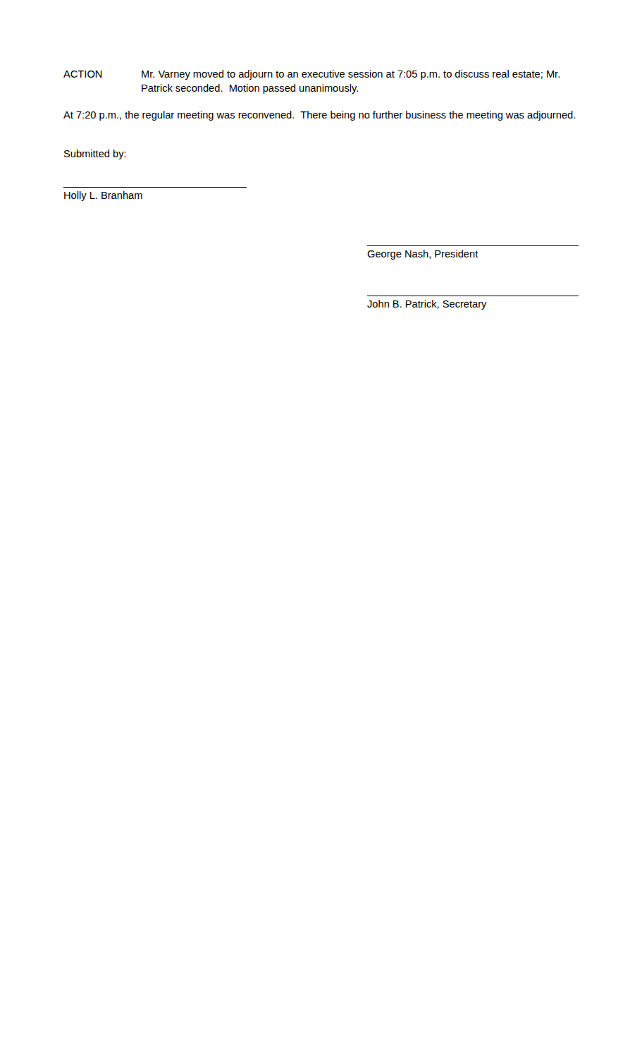ACTION
Mr. Varney moved to adjourn to an executive session at 7:05 p.m. to discuss real estate; Mr. Patrick seconded. Motion passed unanimously.
At 7:20 p.m., the regular meeting was reconvened. There being no further business the meeting was adjourned.
Submitted by:
Holly L. Branham
George Nash, President
John B. Patrick, Secretary